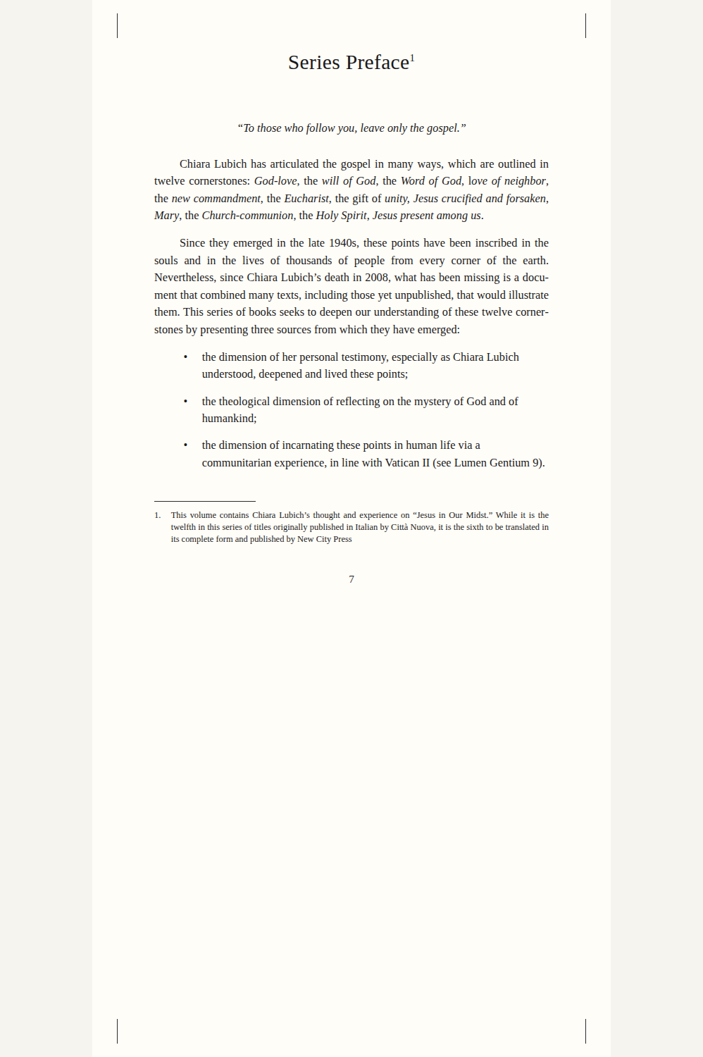Series Preface1
“To those who follow you, leave only the gospel.”
Chiara Lubich has articulated the gospel in many ways, which are outlined in twelve cornerstones: God-love, the will of God, the Word of God, love of neighbor, the new commandment, the Eucharist, the gift of unity, Jesus crucified and forsaken, Mary, the Church-communion, the Holy Spirit, Jesus present among us.
Since they emerged in the late 1940s, these points have been inscribed in the souls and in the lives of thousands of people from every corner of the earth. Nevertheless, since Chiara Lubich’s death in 2008, what has been missing is a document that combined many texts, including those yet unpublished, that would illustrate them. This series of books seeks to deepen our understanding of these twelve cornerstones by presenting three sources from which they have emerged:
the dimension of her personal testimony, especially as Chiara Lubich understood, deepened and lived these points;
the theological dimension of reflecting on the mystery of God and of humankind;
the dimension of incarnating these points in human life via a communitarian experience, in line with Vatican II (see Lumen Gentium 9).
1. This volume contains Chiara Lubich’s thought and experience on “Jesus in Our Midst.” While it is the twelfth in this series of titles originally published in Italian by Città Nuova, it is the sixth to be translated in its complete form and published by New City Press
7